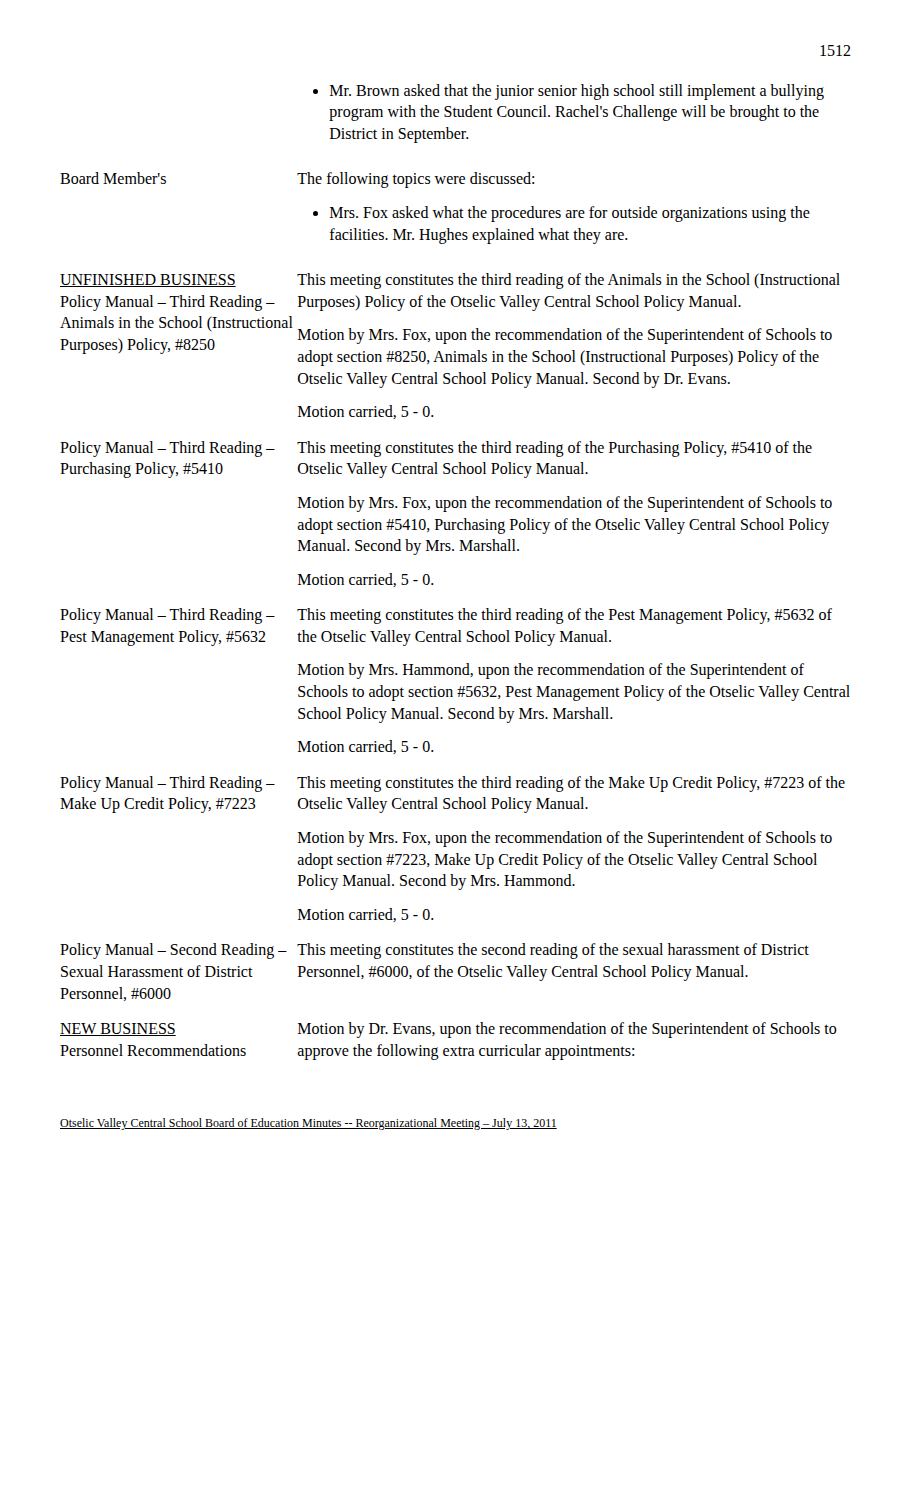1512
| | Mr. Brown asked that the junior senior high school still implement a bullying program with the Student Council. Rachel's Challenge will be brought to the District in September. |
| Board Member's | The following topics were discussed: Mrs. Fox asked what the procedures are for outside organizations using the facilities. Mr. Hughes explained what they are. |
| UNFINISHED BUSINESS Policy Manual – Third Reading – Animals in the School (Instructional Purposes) Policy, #8250 | This meeting constitutes the third reading of the Animals in the School (Instructional Purposes) Policy of the Otselic Valley Central School Policy Manual. Motion by Mrs. Fox, upon the recommendation of the Superintendent of Schools to adopt section #8250, Animals in the School (Instructional Purposes) Policy of the Otselic Valley Central School Policy Manual. Second by Dr. Evans. Motion carried, 5 - 0. |
| Policy Manual – Third Reading – Purchasing Policy, #5410 | This meeting constitutes the third reading of the Purchasing Policy, #5410 of the Otselic Valley Central School Policy Manual. Motion by Mrs. Fox, upon the recommendation of the Superintendent of Schools to adopt section #5410, Purchasing Policy of the Otselic Valley Central School Policy Manual. Second by Mrs. Marshall. Motion carried, 5 - 0. |
| Policy Manual – Third Reading – Pest Management Policy, #5632 | This meeting constitutes the third reading of the Pest Management Policy, #5632 of the Otselic Valley Central School Policy Manual. Motion by Mrs. Hammond, upon the recommendation of the Superintendent of Schools to adopt section #5632, Pest Management Policy of the Otselic Valley Central School Policy Manual. Second by Mrs. Marshall. Motion carried, 5 - 0. |
| Policy Manual – Third Reading – Make Up Credit Policy, #7223 | This meeting constitutes the third reading of the Make Up Credit Policy, #7223 of the Otselic Valley Central School Policy Manual. Motion by Mrs. Fox, upon the recommendation of the Superintendent of Schools to adopt section #7223, Make Up Credit Policy of the Otselic Valley Central School Policy Manual. Second by Mrs. Hammond. Motion carried, 5 - 0. |
| Policy Manual – Second Reading – Sexual Harassment of District Personnel, #6000 | This meeting constitutes the second reading of the sexual harassment of District Personnel, #6000, of the Otselic Valley Central School Policy Manual. |
| NEW BUSINESS Personnel Recommendations | Motion by Dr. Evans, upon the recommendation of the Superintendent of Schools to approve the following extra curricular appointments: |
Otselic Valley Central School Board of Education Minutes -- Reorganizational Meeting – July 13, 2011